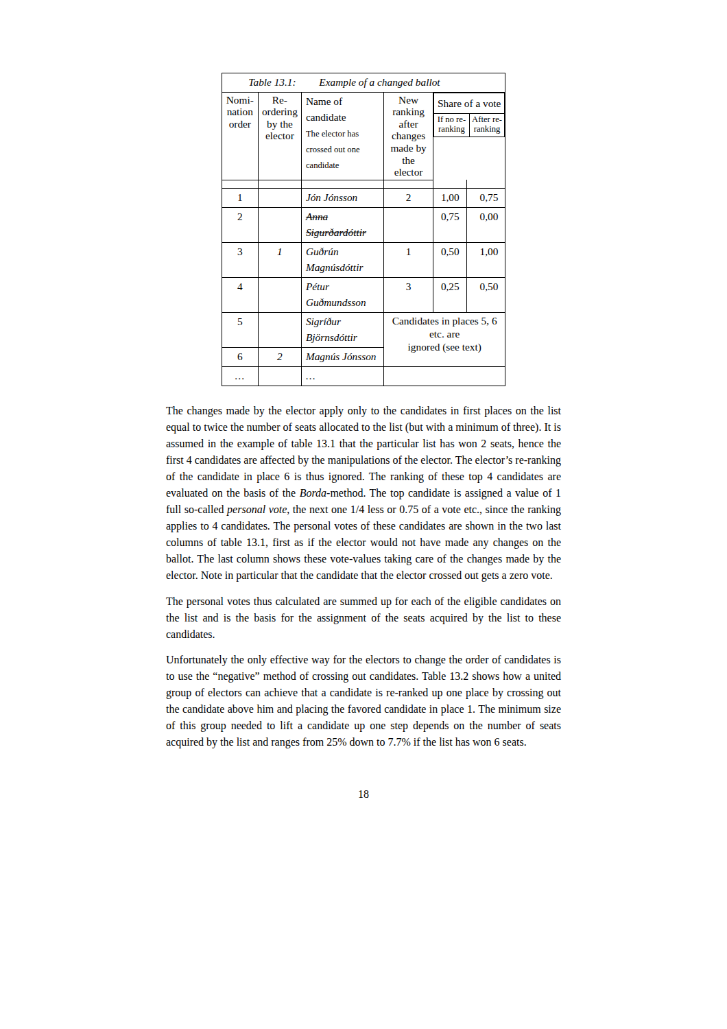| Table 13.1: Example of a changed ballot |
| Nomi- nation order | Re- ordering by the elector | Name of candidate The elector has crossed out one candidate | New ranking after changes made by the elector | / Share of a vote / / If no re- ranking / After re- ranking / |
| 1 | | Jón Jónsson | 2 | 1,00 | 0,75 |
| 2 | | Anna Sigurðardóttir | | 0,75 | 0,00 |
| 3 | 1 | Guðrún Magnúsdóttir | 1 | 0,50 | 1,00 |
| 4 | | Pétur Guðmundsson | 3 | 0,25 | 0,50 |
| 5 | | Sigríður Björnsdóttir | Candidates in places 5, 6 etc. are ignored (see text) |
| 6 | 2 | Magnús Jónsson |
| ... | | ... | |
The changes made by the elector apply only to the candidates in first places on the list equal to twice the number of seats allocated to the list (but with a minimum of three). It is assumed in the example of table 13.1 that the particular list has won 2 seats, hence the first 4 candidates are affected by the manipulations of the elector. The elector’s re-ranking of the candidate in place 6 is thus ignored. The ranking of these top 4 candidates are evaluated on the basis of the Borda-method. The top candidate is assigned a value of 1 full so-called personal vote, the next one 1/4 less or 0.75 of a vote etc., since the ranking applies to 4 candidates. The personal votes of these candidates are shown in the two last columns of table 13.1, first as if the elector would not have made any changes on the ballot. The last column shows these vote-values taking care of the changes made by the elector. Note in particular that the candidate that the elector crossed out gets a zero vote.
The personal votes thus calculated are summed up for each of the eligible candidates on the list and is the basis for the assignment of the seats acquired by the list to these candidates.
Unfortunately the only effective way for the electors to change the order of candidates is to use the “negative” method of crossing out candidates. Table 13.2 shows how a united group of electors can achieve that a candidate is re-ranked up one place by crossing out the candidate above him and placing the favored candidate in place 1. The minimum size of this group needed to lift a candidate up one step depends on the number of seats acquired by the list and ranges from 25% down to 7.7% if the list has won 6 seats.
18